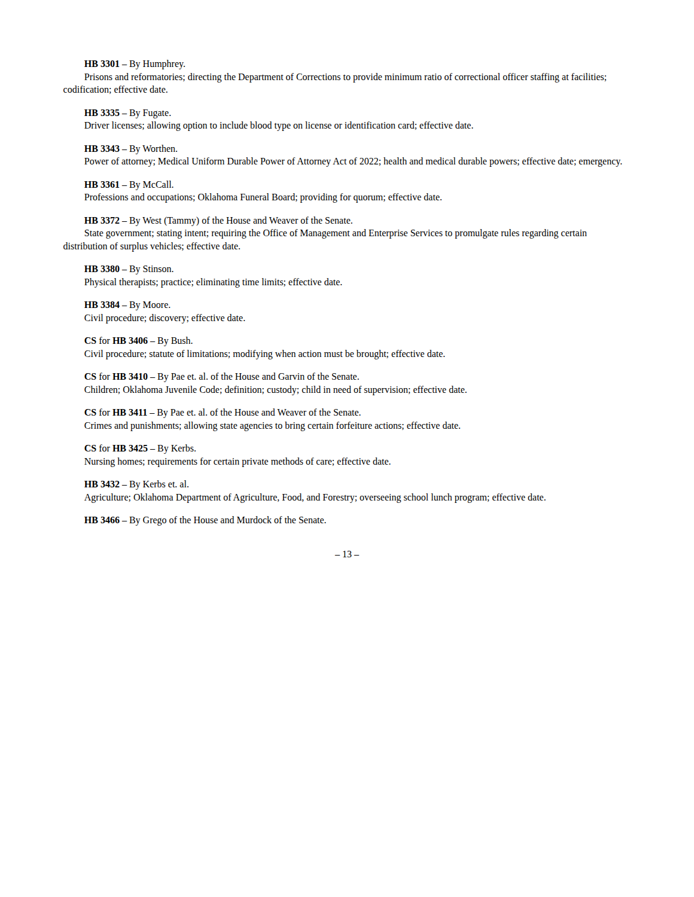HB 3301 – By Humphrey.
Prisons and reformatories; directing the Department of Corrections to provide minimum ratio of correctional officer staffing at facilities; codification; effective date.
HB 3335 – By Fugate.
Driver licenses; allowing option to include blood type on license or identification card; effective date.
HB 3343 – By Worthen.
Power of attorney; Medical Uniform Durable Power of Attorney Act of 2022; health and medical durable powers; effective date; emergency.
HB 3361 – By McCall.
Professions and occupations; Oklahoma Funeral Board; providing for quorum; effective date.
HB 3372 – By West (Tammy) of the House and Weaver of the Senate.
State government; stating intent; requiring the Office of Management and Enterprise Services to promulgate rules regarding certain distribution of surplus vehicles; effective date.
HB 3380 – By Stinson.
Physical therapists; practice; eliminating time limits; effective date.
HB 3384 – By Moore.
Civil procedure; discovery; effective date.
CS for HB 3406 – By Bush.
Civil procedure; statute of limitations; modifying when action must be brought; effective date.
CS for HB 3410 – By Pae et. al. of the House and Garvin of the Senate.
Children; Oklahoma Juvenile Code; definition; custody; child in need of supervision; effective date.
CS for HB 3411 – By Pae et. al. of the House and Weaver of the Senate.
Crimes and punishments; allowing state agencies to bring certain forfeiture actions; effective date.
CS for HB 3425 – By Kerbs.
Nursing homes; requirements for certain private methods of care; effective date.
HB 3432 – By Kerbs et. al.
Agriculture; Oklahoma Department of Agriculture, Food, and Forestry; overseeing school lunch program; effective date.
HB 3466 – By Grego of the House and Murdock of the Senate.
– 13 –